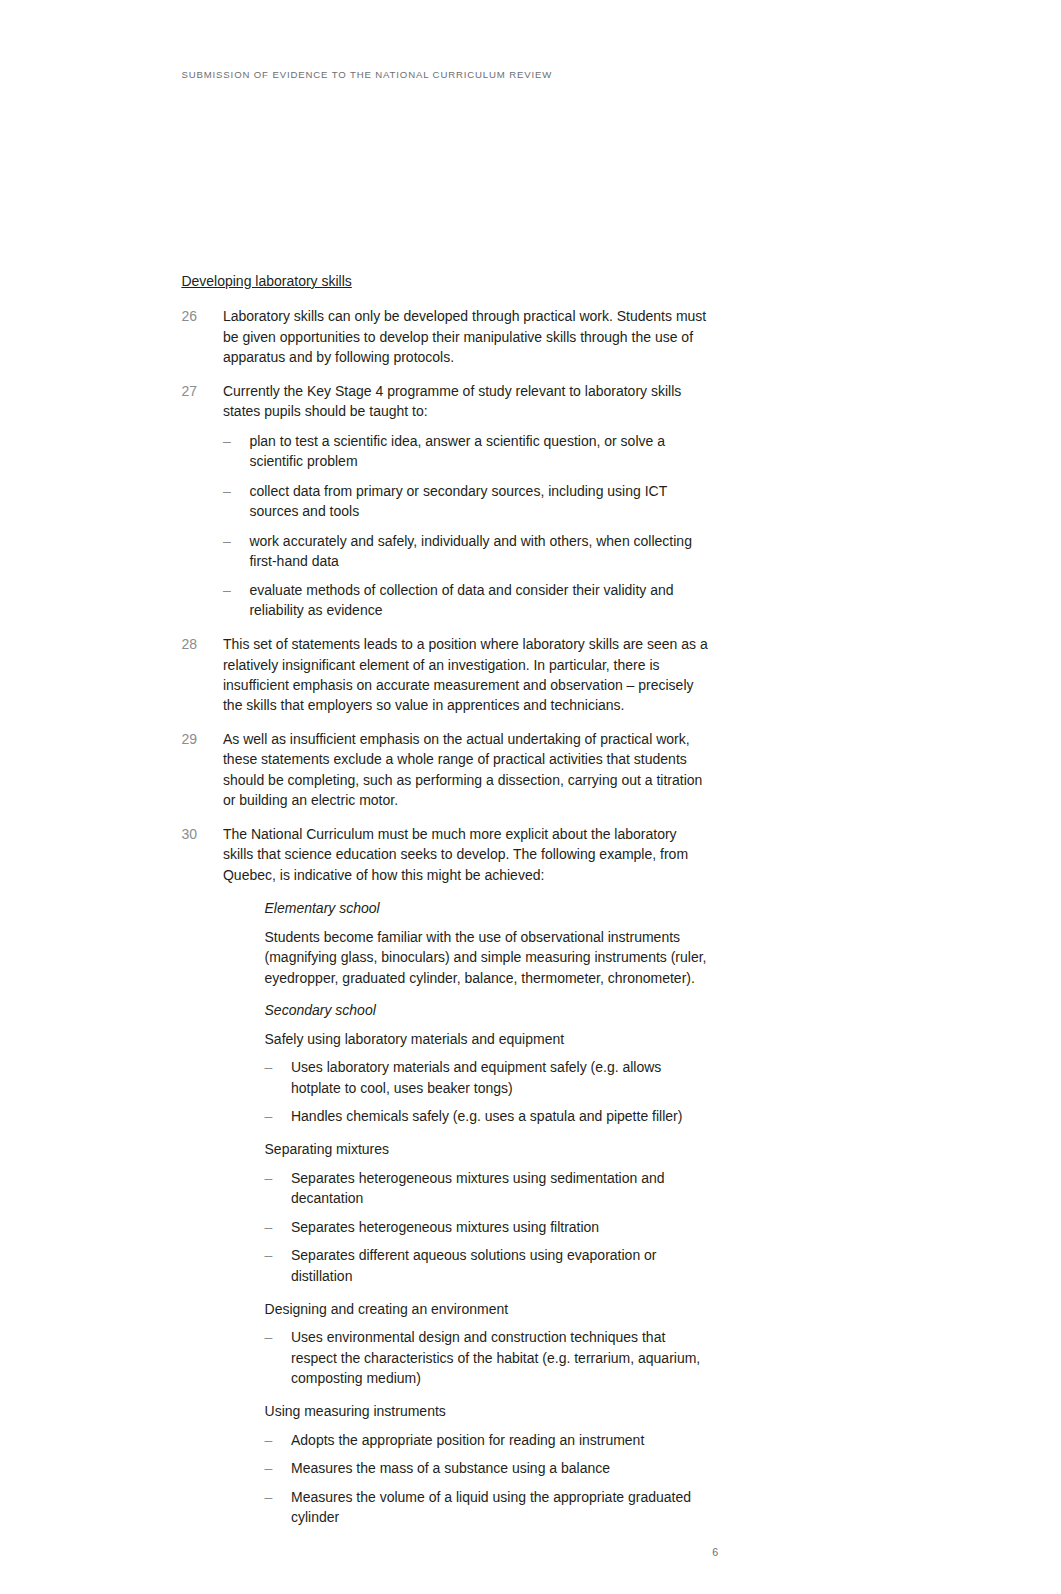Submission of evidence to the National Curriculum Review
Developing laboratory skills
Laboratory skills can only be developed through practical work. Students must be given opportunities to develop their manipulative skills through the use of apparatus and by following protocols.
Currently the Key Stage 4 programme of study relevant to laboratory skills states pupils should be taught to:
plan to test a scientific idea, answer a scientific question, or solve a scientific problem
collect data from primary or secondary sources, including using ICT sources and tools
work accurately and safely, individually and with others, when collecting first-hand data
evaluate methods of collection of data and consider their validity and reliability as evidence
This set of statements leads to a position where laboratory skills are seen as a relatively insignificant element of an investigation. In particular, there is insufficient emphasis on accurate measurement and observation – precisely the skills that employers so value in apprentices and technicians.
As well as insufficient emphasis on the actual undertaking of practical work, these statements exclude a whole range of practical activities that students should be completing, such as performing a dissection, carrying out a titration or building an electric motor.
The National Curriculum must be much more explicit about the laboratory skills that science education seeks to develop. The following example, from Quebec, is indicative of how this might be achieved:
Elementary school
Students become familiar with the use of observational instruments (magnifying glass, binoculars) and simple measuring instruments (ruler, eyedropper, graduated cylinder, balance, thermometer, chronometer).
Secondary school
Safely using laboratory materials and equipment
Uses laboratory materials and equipment safely (e.g. allows hotplate to cool, uses beaker tongs)
Handles chemicals safely (e.g. uses a spatula and pipette filler)
Separating mixtures
Separates heterogeneous mixtures using sedimentation and decantation
Separates heterogeneous mixtures using filtration
Separates different aqueous solutions using evaporation or distillation
Designing and creating an environment
Uses environmental design and construction techniques that respect the characteristics of the habitat (e.g. terrarium, aquarium, composting medium)
Using measuring instruments
Adopts the appropriate position for reading an instrument
Measures the mass of a substance using a balance
Measures the volume of a liquid using the appropriate graduated cylinder
6